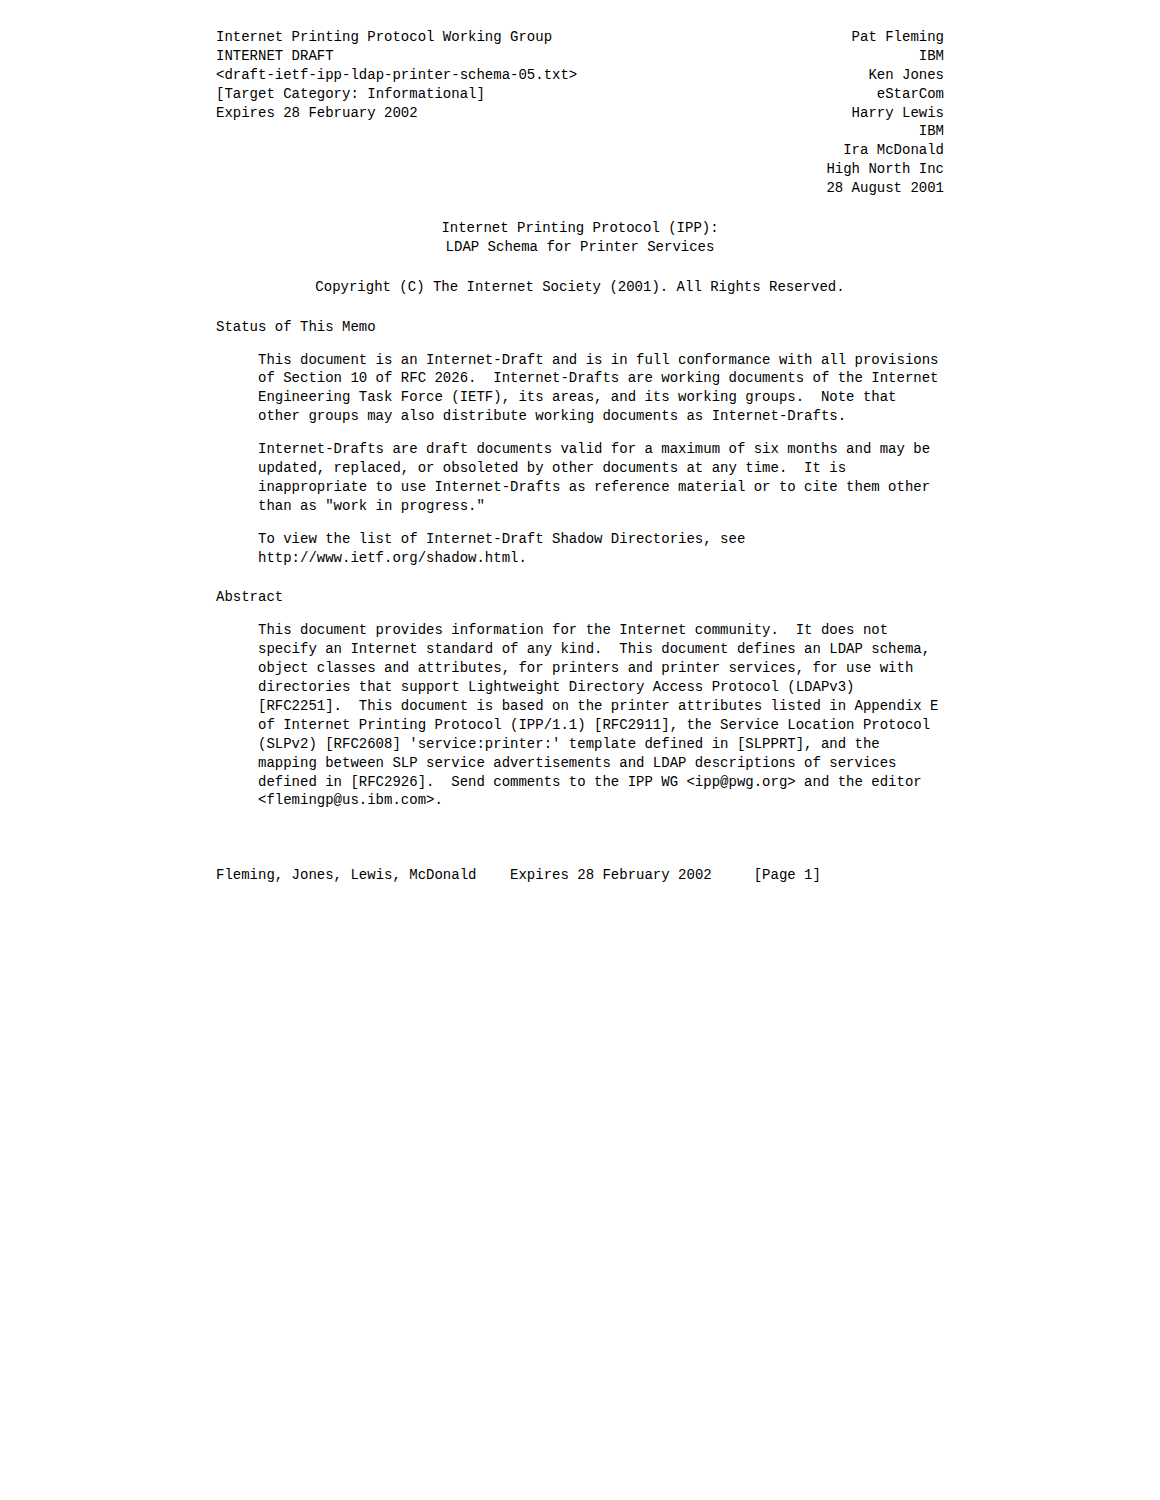| Internet Printing Protocol Working Group | Pat Fleming |
| INTERNET DRAFT | IBM |
| <draft-ietf-ipp-ldap-printer-schema-05.txt> | Ken Jones |
| [Target Category: Informational] | eStarCom |
| Expires 28 February 2002 | Harry Lewis |
| | IBM |
| | Ira McDonald |
| | High North Inc |
| | 28 August 2001 |
Internet Printing Protocol (IPP):
LDAP Schema for Printer Services
Copyright (C) The Internet Society (2001). All Rights Reserved.
Status of This Memo
This document is an Internet-Draft and is in full conformance with all provisions of Section 10 of RFC 2026. Internet-Drafts are working documents of the Internet Engineering Task Force (IETF), its areas, and its working groups. Note that other groups may also distribute working documents as Internet-Drafts.
Internet-Drafts are draft documents valid for a maximum of six months and may be updated, replaced, or obsoleted by other documents at any time. It is inappropriate to use Internet-Drafts as reference material or to cite them other than as "work in progress."
To view the list of Internet-Draft Shadow Directories, see http://www.ietf.org/shadow.html.
Abstract
This document provides information for the Internet community. It does not specify an Internet standard of any kind. This document defines an LDAP schema, object classes and attributes, for printers and printer services, for use with directories that support Lightweight Directory Access Protocol (LDAPv3) [RFC2251]. This document is based on the printer attributes listed in Appendix E of Internet Printing Protocol (IPP/1.1) [RFC2911], the Service Location Protocol (SLPv2) [RFC2608] 'service:printer:' template defined in [SLPPRT], and the mapping between SLP service advertisements and LDAP descriptions of services defined in [RFC2926]. Send comments to the IPP WG <ipp@pwg.org> and the editor <flemingp@us.ibm.com>.
Fleming, Jones, Lewis, McDonald    Expires 28 February 2002     [Page 1]